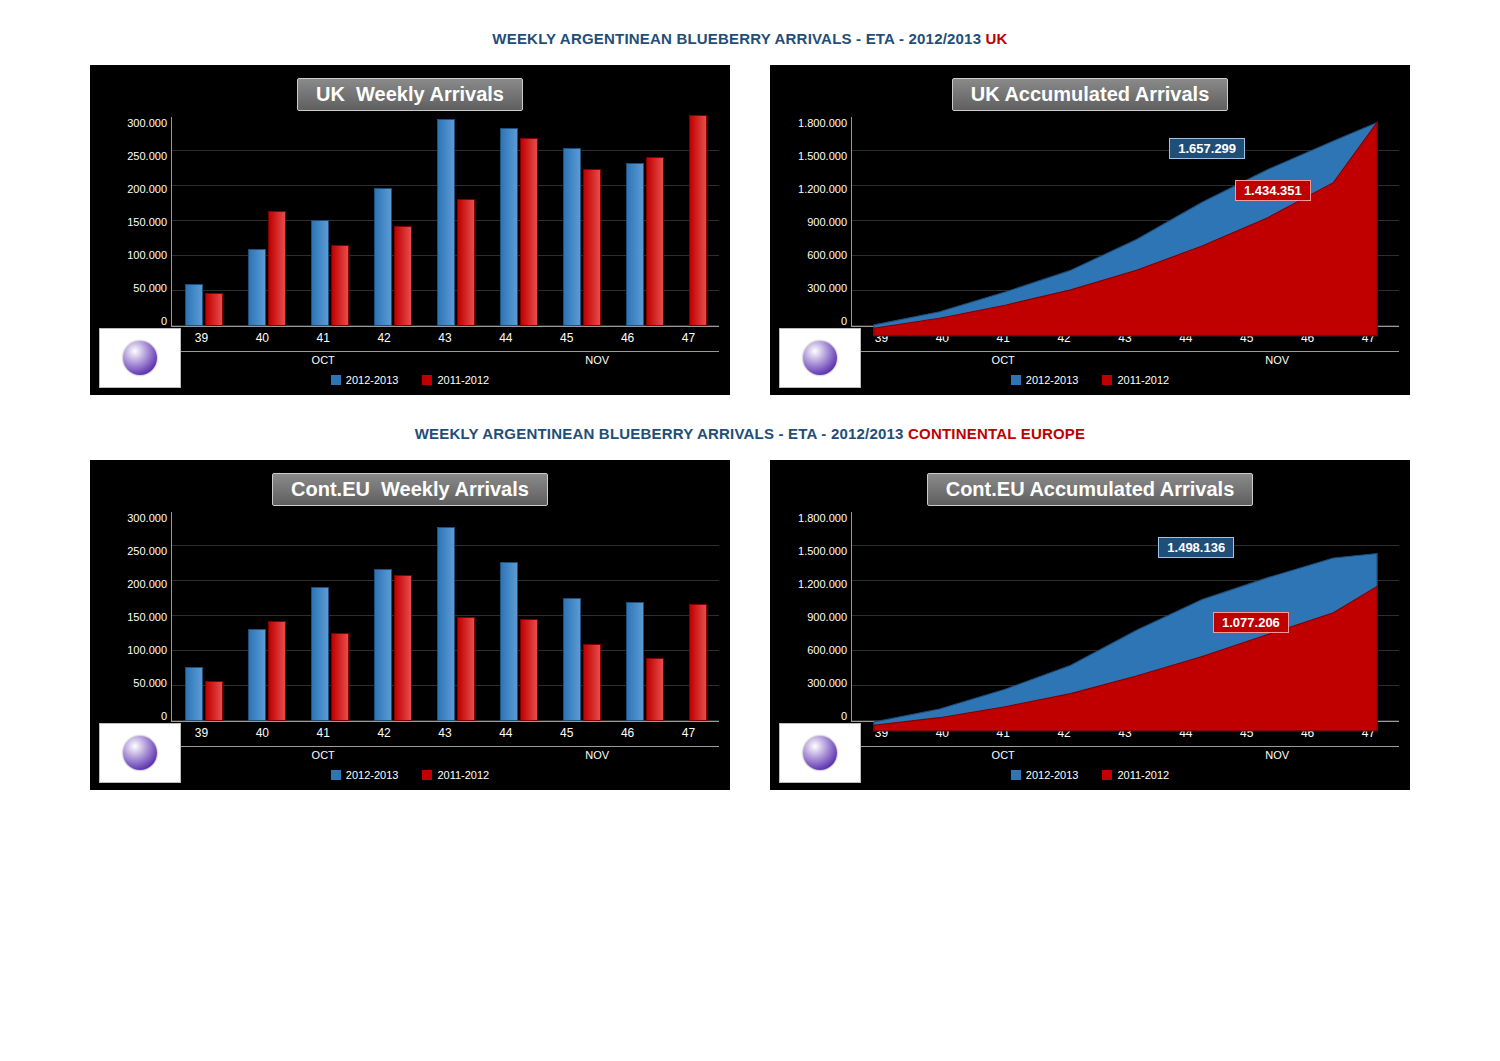WEEKLY ARGENTINEAN BLUEBERRY ARRIVALS - ETA - 2012/2013 UK
UK Weekly Arrivals
300.000
250.000
200.000
150.000
100.000
50.000
0
39
40
41
42
43
44
45
46
47
OCT
NOV
2012-2013
2011-2012
UK Accumulated Arrivals
1.800.000
1.500.000
1.200.000
900.000
600.000
300.000
0
1.657.299
1.434.351
39
40
41
42
43
44
45
46
47
OCT
NOV
2012-2013
2011-2012
WEEKLY ARGENTINEAN BLUEBERRY ARRIVALS - ETA - 2012/2013 CONTINENTAL EUROPE
Cont.EU Weekly Arrivals
300.000
250.000
200.000
150.000
100.000
50.000
0
39
40
41
42
43
44
45
46
47
OCT
NOV
2012-2013
2011-2012
Cont.EU Accumulated Arrivals
1.800.000
1.500.000
1.200.000
900.000
600.000
300.000
0
1.498.136
1.077.206
39
40
41
42
43
44
45
46
47
OCT
NOV
2012-2013
2011-2012